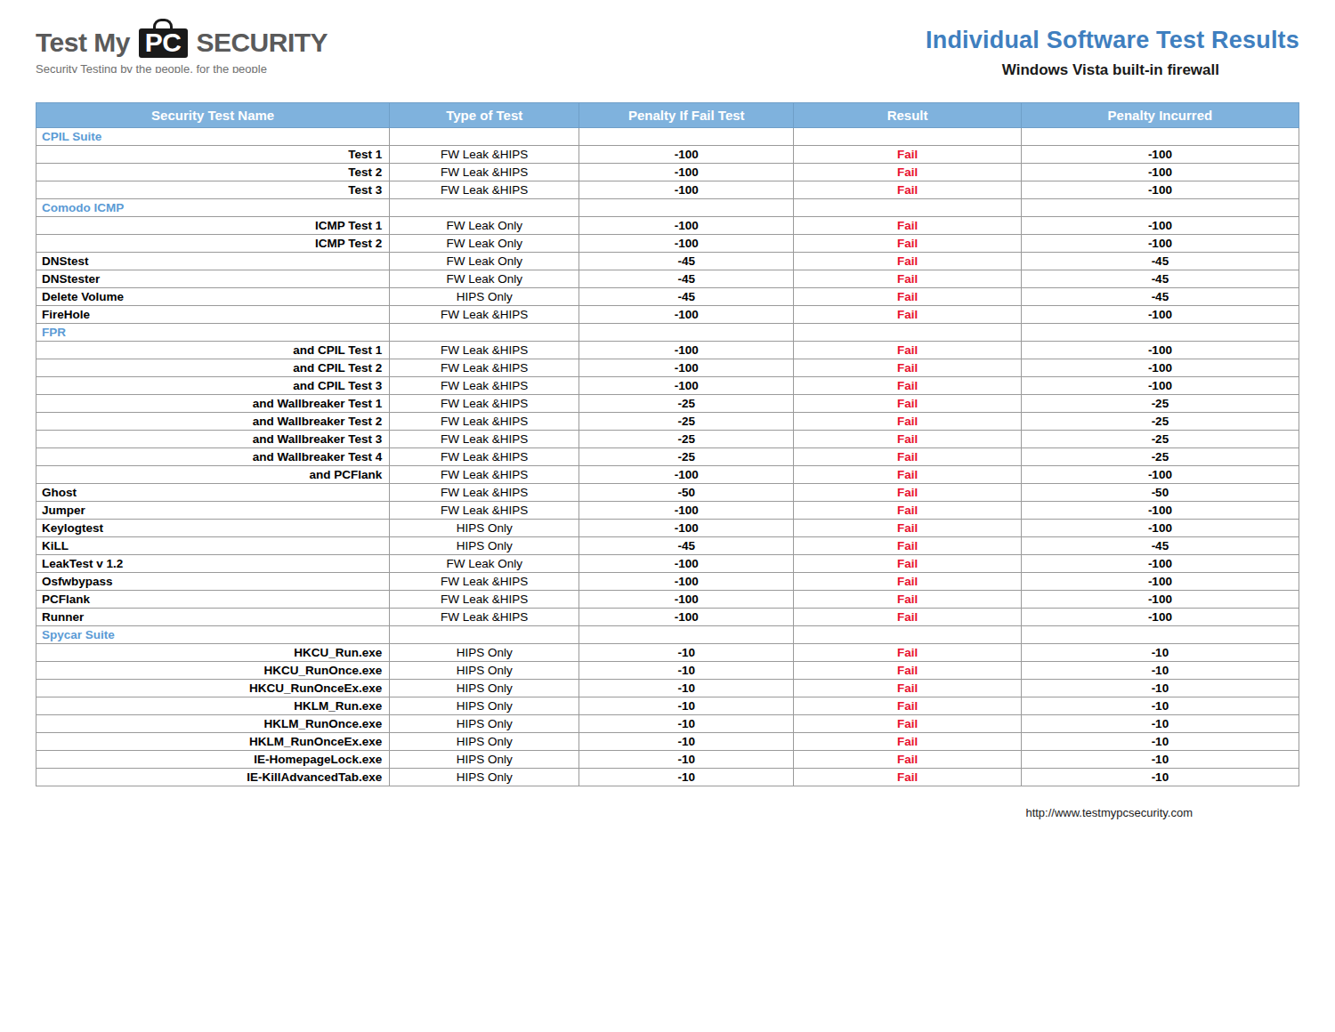Test My PC SECURITY
Security Testing by the people, for the people
Individual Software Test Results
Windows Vista built-in firewall
| Security Test Name | Type of Test | Penalty If Fail Test | Result | Penalty Incurred |
| --- | --- | --- | --- | --- |
| CPIL Suite | | | | |
| Test 1 | FW Leak &HIPS | -100 | Fail | -100 |
| Test 2 | FW Leak &HIPS | -100 | Fail | -100 |
| Test 3 | FW Leak &HIPS | -100 | Fail | -100 |
| Comodo ICMP | | | | |
| ICMP Test 1 | FW Leak Only | -100 | Fail | -100 |
| ICMP Test 2 | FW Leak Only | -100 | Fail | -100 |
| DNStest | FW Leak Only | -45 | Fail | -45 |
| DNStester | FW Leak Only | -45 | Fail | -45 |
| Delete Volume | HIPS Only | -45 | Fail | -45 |
| FireHole | FW Leak &HIPS | -100 | Fail | -100 |
| FPR | | | | |
| and CPIL Test 1 | FW Leak &HIPS | -100 | Fail | -100 |
| and CPIL Test 2 | FW Leak &HIPS | -100 | Fail | -100 |
| and CPIL Test 3 | FW Leak &HIPS | -100 | Fail | -100 |
| and Wallbreaker Test 1 | FW Leak &HIPS | -25 | Fail | -25 |
| and Wallbreaker Test 2 | FW Leak &HIPS | -25 | Fail | -25 |
| and Wallbreaker Test 3 | FW Leak &HIPS | -25 | Fail | -25 |
| and Wallbreaker Test 4 | FW Leak &HIPS | -25 | Fail | -25 |
| and PCFlank | FW Leak &HIPS | -100 | Fail | -100 |
| Ghost | FW Leak &HIPS | -50 | Fail | -50 |
| Jumper | FW Leak &HIPS | -100 | Fail | -100 |
| Keylogtest | HIPS Only | -100 | Fail | -100 |
| KiLL | HIPS Only | -45 | Fail | -45 |
| LeakTest v 1.2 | FW Leak Only | -100 | Fail | -100 |
| Osfwbypass | FW Leak &HIPS | -100 | Fail | -100 |
| PCFlank | FW Leak &HIPS | -100 | Fail | -100 |
| Runner | FW Leak &HIPS | -100 | Fail | -100 |
| Spycar Suite | | | | |
| HKCU_Run.exe | HIPS Only | -10 | Fail | -10 |
| HKCU_RunOnce.exe | HIPS Only | -10 | Fail | -10 |
| HKCU_RunOnceEx.exe | HIPS Only | -10 | Fail | -10 |
| HKLM_Run.exe | HIPS Only | -10 | Fail | -10 |
| HKLM_RunOnce.exe | HIPS Only | -10 | Fail | -10 |
| HKLM_RunOnceEx.exe | HIPS Only | -10 | Fail | -10 |
| IE-HomepageLock.exe | HIPS Only | -10 | Fail | -10 |
| IE-KillAdvancedTab.exe | HIPS Only | -10 | Fail | -10 |
http://www.testmypcsecurity.com